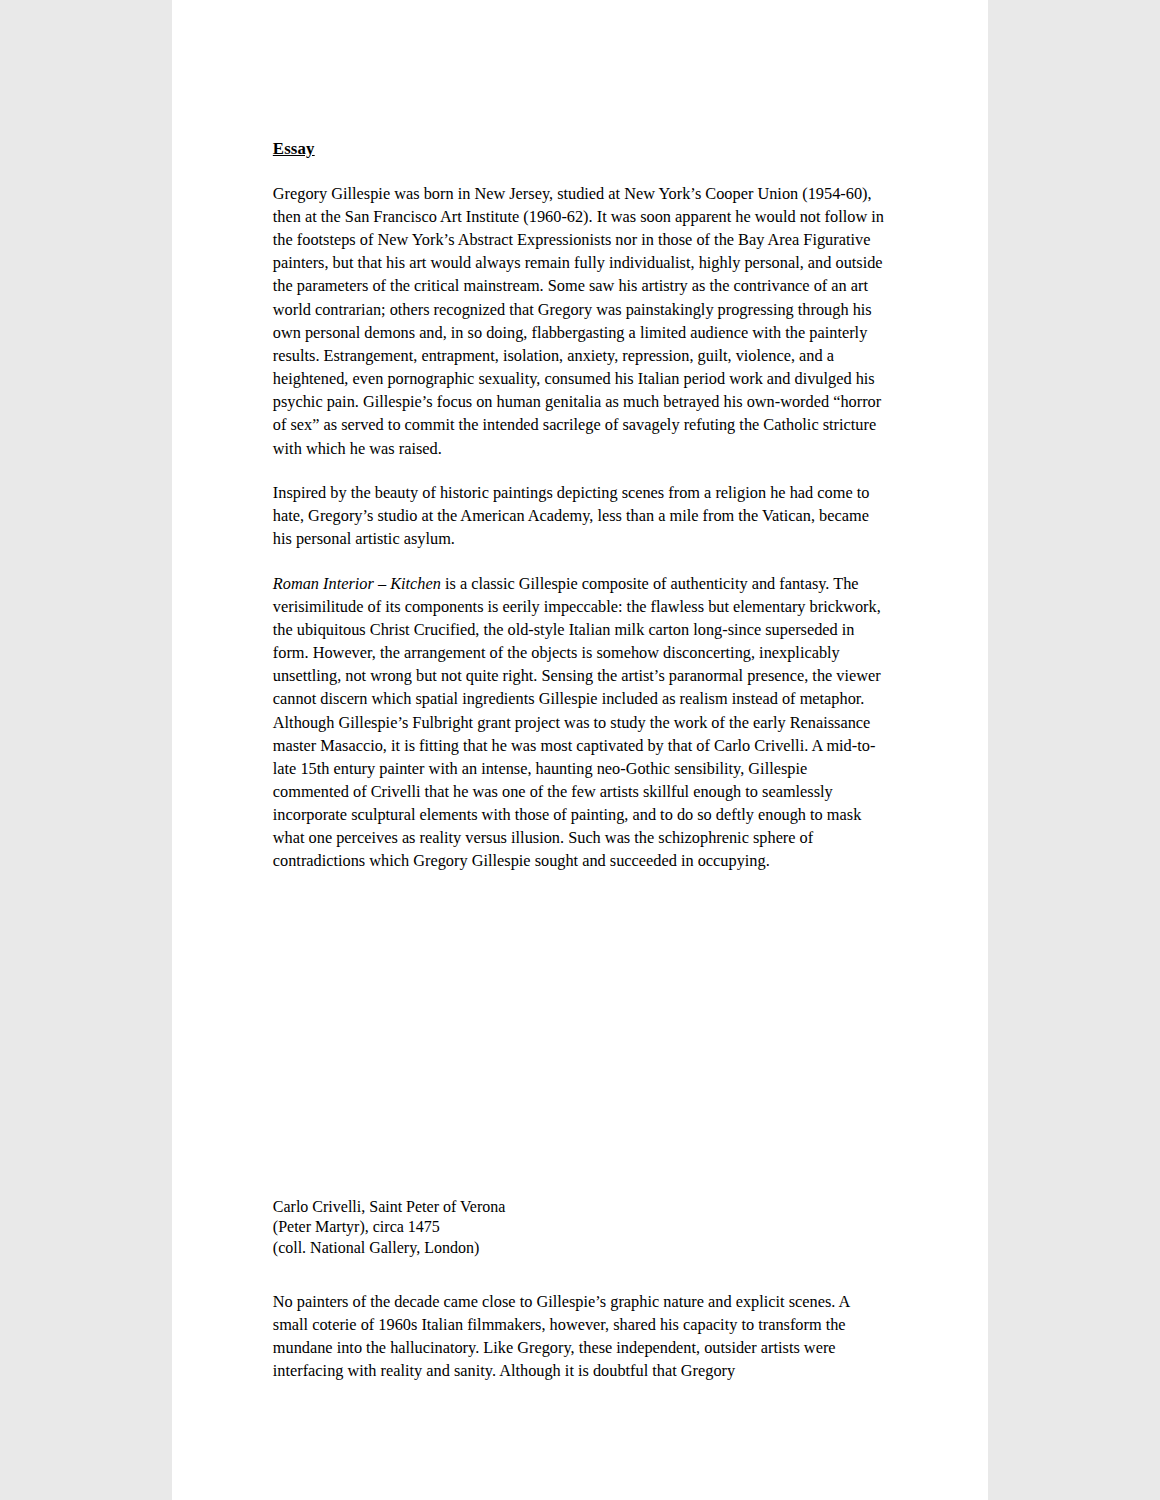Essay
Gregory Gillespie was born in New Jersey, studied at New York’s Cooper Union (1954-60), then at the San Francisco Art Institute (1960-62). It was soon apparent he would not follow in the footsteps of New York’s Abstract Expressionists nor in those of the Bay Area Figurative painters, but that his art would always remain fully individualist, highly personal, and outside the parameters of the critical mainstream. Some saw his artistry as the contrivance of an art world contrarian; others recognized that Gregory was painstakingly progressing through his own personal demons and, in so doing, flabbergasting a limited audience with the painterly results. Estrangement, entrapment, isolation, anxiety, repression, guilt, violence, and a heightened, even pornographic sexuality, consumed his Italian period work and divulged his psychic pain. Gillespie’s focus on human genitalia as much betrayed his own-worded “horror of sex” as served to commit the intended sacrilege of savagely refuting the Catholic stricture with which he was raised.
Inspired by the beauty of historic paintings depicting scenes from a religion he had come to hate, Gregory’s studio at the American Academy, less than a mile from the Vatican, became his personal artistic asylum.
Roman Interior – Kitchen is a classic Gillespie composite of authenticity and fantasy. The verisimilitude of its components is eerily impeccable: the flawless but elementary brickwork, the ubiquitous Christ Crucified, the old-style Italian milk carton long-since superseded in form. However, the arrangement of the objects is somehow disconcerting, inexplicably unsettling, not wrong but not quite right. Sensing the artist’s paranormal presence, the viewer cannot discern which spatial ingredients Gillespie included as realism instead of metaphor. Although Gillespie’s Fulbright grant project was to study the work of the early Renaissance master Masaccio, it is fitting that he was most captivated by that of Carlo Crivelli. A mid-to-late 15th entury painter with an intense, haunting neo-Gothic sensibility, Gillespie commented of Crivelli that he was one of the few artists skillful enough to seamlessly incorporate sculptural elements with those of painting, and to do so deftly enough to mask what one perceives as reality versus illusion. Such was the schizophrenic sphere of contradictions which Gregory Gillespie sought and succeeded in occupying.
Carlo Crivelli, Saint Peter of Verona
(Peter Martyr), circa 1475
(coll. National Gallery, London)
No painters of the decade came close to Gillespie’s graphic nature and explicit scenes. A small coterie of 1960s Italian filmmakers, however, shared his capacity to transform the mundane into the hallucinatory. Like Gregory, these independent, outsider artists were interfacing with reality and sanity. Although it is doubtful that Gregory